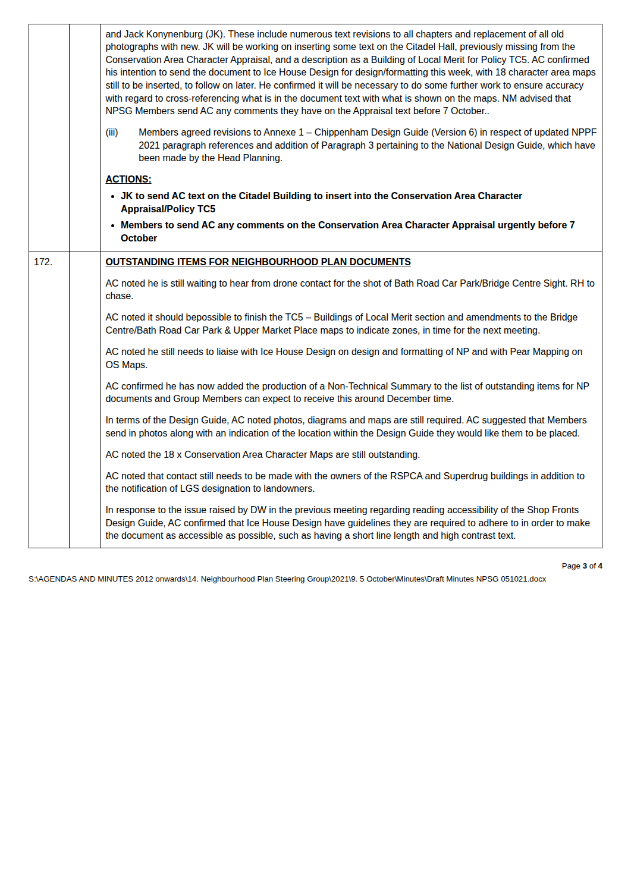| | | and Jack Konynenburg (JK). These include numerous text revisions to all chapters and replacement of all old photographs with new. JK will be working on inserting some text on the Citadel Hall, previously missing from the Conservation Area Character Appraisal, and a description as a Building of Local Merit for Policy TC5. AC confirmed his intention to send the document to Ice House Design for design/formatting this week, with 18 character area maps still to be inserted, to follow on later. He confirmed it will be necessary to do some further work to ensure accuracy with regard to cross-referencing what is in the document text with what is shown on the maps. NM advised that NPSG Members send AC any comments they have on the Appraisal text before 7 October.. (iii) Members agreed revisions to Annexe 1 – Chippenham Design Guide (Version 6) in respect of updated NPPF 2021 paragraph references and addition of Paragraph 3 pertaining to the National Design Guide, which have been made by the Head Planning. ACTIONS: JK to send AC text on the Citadel Building to insert into the Conservation Area Character Appraisal/Policy TC5 Members to send AC any comments on the Conservation Area Character Appraisal urgently before 7 October |
| 172. | | OUTSTANDING ITEMS FOR NEIGHBOURHOOD PLAN DOCUMENTS AC noted he is still waiting to hear from drone contact for the shot of Bath Road Car Park/Bridge Centre Sight. RH to chase. AC noted it should bepossible to finish the TC5 – Buildings of Local Merit section and amendments to the Bridge Centre/Bath Road Car Park & Upper Market Place maps to indicate zones, in time for the next meeting. AC noted he still needs to liaise with Ice House Design on design and formatting of NP and with Pear Mapping on OS Maps. AC confirmed he has now added the production of a Non-Technical Summary to the list of outstanding items for NP documents and Group Members can expect to receive this around December time. In terms of the Design Guide, AC noted photos, diagrams and maps are still required. AC suggested that Members send in photos along with an indication of the location within the Design Guide they would like them to be placed. AC noted the 18 x Conservation Area Character Maps are still outstanding. AC noted that contact still needs to be made with the owners of the RSPCA and Superdrug buildings in addition to the notification of LGS designation to landowners. In response to the issue raised by DW in the previous meeting regarding reading accessibility of the Shop Fronts Design Guide, AC confirmed that Ice House Design have guidelines they are required to adhere to in order to make the document as accessible as possible, such as having a short line length and high contrast text. |
Page 3 of 4
S:\AGENDAS AND MINUTES 2012 onwards\14. Neighbourhood Plan Steering Group\2021\9. 5 October\Minutes\Draft Minutes NPSG 051021.docx